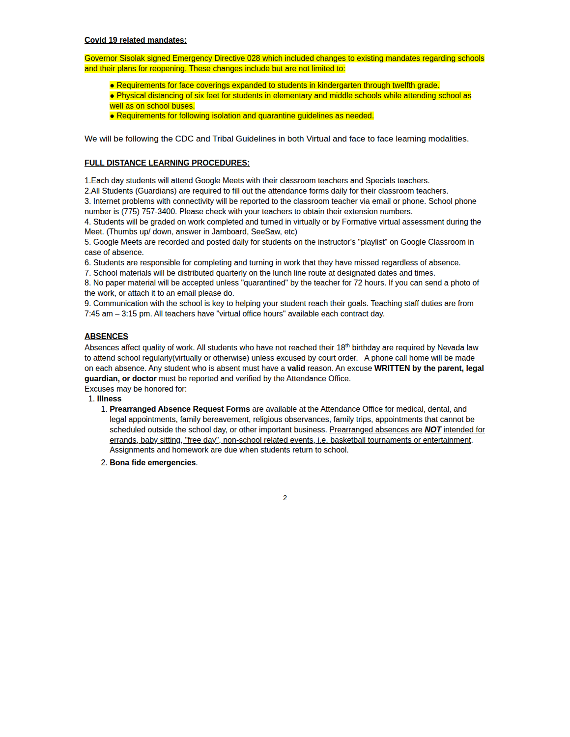Covid 19 related mandates:
Governor Sisolak signed Emergency Directive 028 which included changes to existing mandates regarding schools and their plans for reopening. These changes include but are not limited to:
● Requirements for face coverings expanded to students in kindergarten through twelfth grade.
● Physical distancing of six feet for students in elementary and middle schools while attending school as well as on school buses.
● Requirements for following isolation and quarantine guidelines as needed.
We will be following the CDC and Tribal Guidelines in both Virtual and face to face learning modalities.
FULL DISTANCE LEARNING PROCEDURES:
1.Each day students will attend Google Meets with their classroom teachers and Specials teachers.
2.All Students (Guardians) are required to fill out the attendance forms daily for their classroom teachers.
3. Internet problems with connectivity will be reported to the classroom teacher via email or phone. School phone number is (775) 757-3400. Please check with your teachers to obtain their extension numbers.
4. Students will be graded on work completed and turned in virtually or by Formative virtual assessment during the Meet. (Thumbs up/ down, answer in Jamboard, SeeSaw, etc)
5. Google Meets are recorded and posted daily for students on the instructor's "playlist" on Google Classroom in case of absence.
6. Students are responsible for completing and turning in work that they have missed regardless of absence.
7. School materials will be distributed quarterly on the lunch line route at designated dates and times.
8. No paper material will be accepted unless "quarantined" by the teacher for 72 hours. If you can send a photo of the work, or attach it to an email please do.
9. Communication with the school is key to helping your student reach their goals. Teaching staff duties are from 7:45 am – 3:15 pm. All teachers have "virtual office hours" available each contract day.
ABSENCES
Absences affect quality of work. All students who have not reached their 18th birthday are required by Nevada law to attend school regularly(virtually or otherwise) unless excused by court order. A phone call home will be made on each absence. Any student who is absent must have a valid reason. An excuse WRITTEN by the parent, legal guardian, or doctor must be reported and verified by the Attendance Office.
Excuses may be honored for:
Illness
Prearranged Absence Request Forms are available at the Attendance Office for medical, dental, and legal appointments, family bereavement, religious observances, family trips, appointments that cannot be scheduled outside the school day, or other important business. Prearranged absences are NOT intended for errands, baby sitting, "free day", non-school related events, i.e. basketball tournaments or entertainment. Assignments and homework are due when students return to school.
Bona fide emergencies.
2